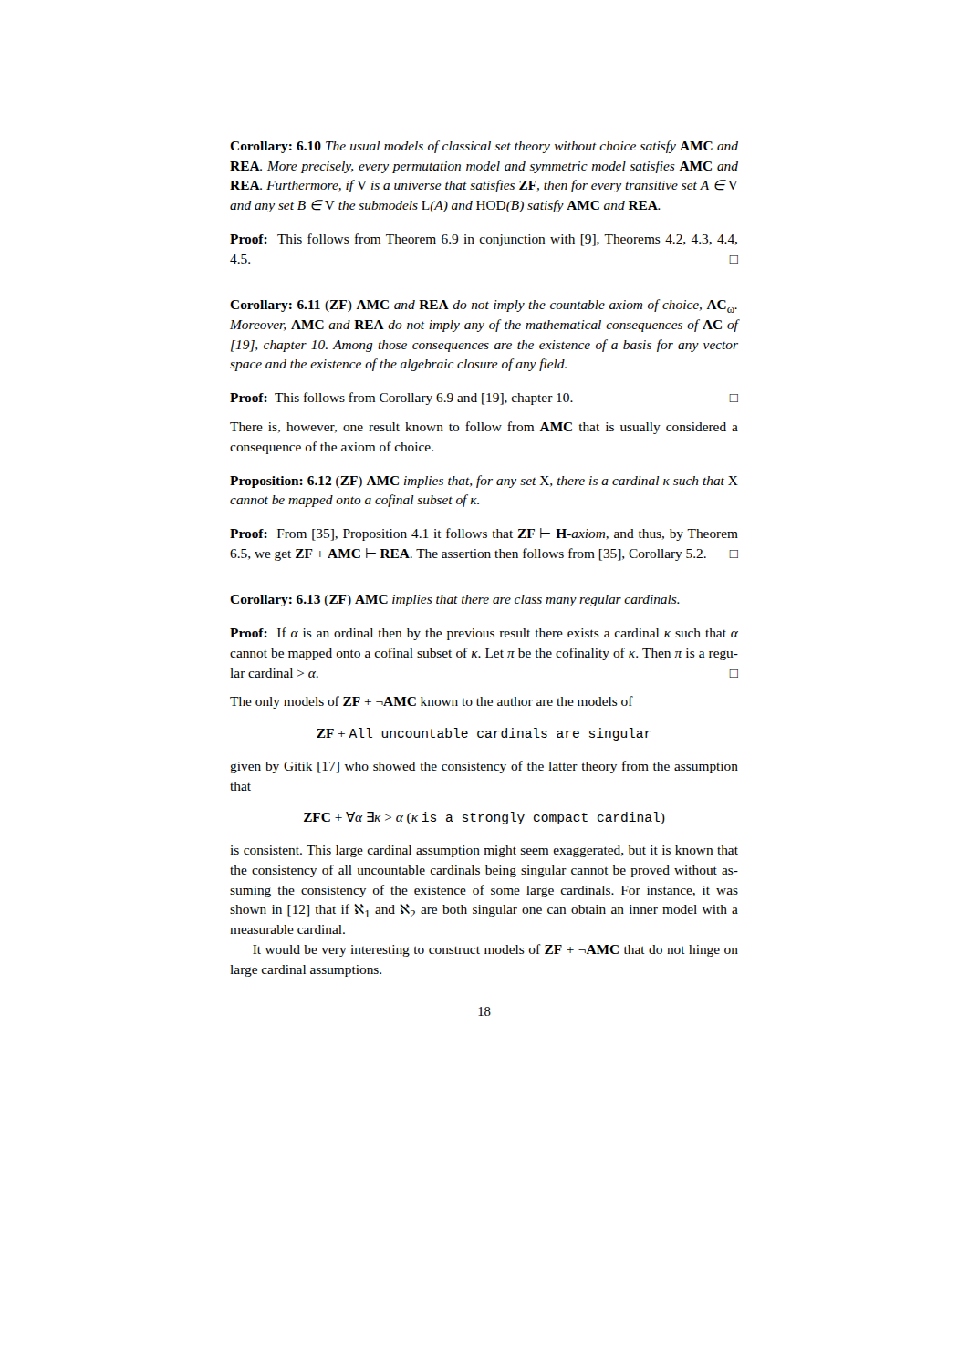Corollary: 6.10 The usual models of classical set theory without choice satisfy AMC and REA. More precisely, every permutation model and symmetric model satisfies AMC and REA. Furthermore, if V is a universe that satisfies ZF, then for every transitive set A ∈ V and any set B ∈ V the submodels L(A) and HOD(B) satisfy AMC and REA.
Proof: This follows from Theorem 6.9 in conjunction with [9], Theorems 4.2, 4.3, 4.4, 4.5.□
Corollary: 6.11 (ZF) AMC and REA do not imply the countable axiom of choice, ACω. Moreover, AMC and REA do not imply any of the mathematical consequences of AC of [19], chapter 10. Among those consequences are the existence of a basis for any vector space and the existence of the algebraic closure of any field.
Proof: This follows from Corollary 6.9 and [19], chapter 10.□
There is, however, one result known to follow from AMC that is usually considered a consequence of the axiom of choice.
Proposition: 6.12 (ZF) AMC implies that, for any set X, there is a cardinal κ such that X cannot be mapped onto a cofinal subset of κ.
Proof: From [35], Proposition 4.1 it follows that ZF ⊢ H-axiom, and thus, by Theorem 6.5, we get ZF + AMC ⊢ REA. The assertion then follows from [35], Corollary 5.2.□
Corollary: 6.13 (ZF) AMC implies that there are class many regular cardinals.
Proof: If α is an ordinal then by the previous result there exists a cardinal κ such that α cannot be mapped onto a cofinal subset of κ. Let π be the cofinality of κ. Then π is a regular cardinal > α.□
The only models of ZF + ¬AMC known to the author are the models of
ZF + All uncountable cardinals are singular
given by Gitik [17] who showed the consistency of the latter theory from the assumption that
ZFC + ∀α ∃κ > α (κ is a strongly compact cardinal)
is consistent. This large cardinal assumption might seem exaggerated, but it is known that the consistency of all uncountable cardinals being singular cannot be proved without assuming the consistency of the existence of some large cardinals. For instance, it was shown in [12] that if ℵ1 and ℵ2 are both singular one can obtain an inner model with a measurable cardinal.
It would be very interesting to construct models of ZF + ¬AMC that do not hinge on large cardinal assumptions.
18